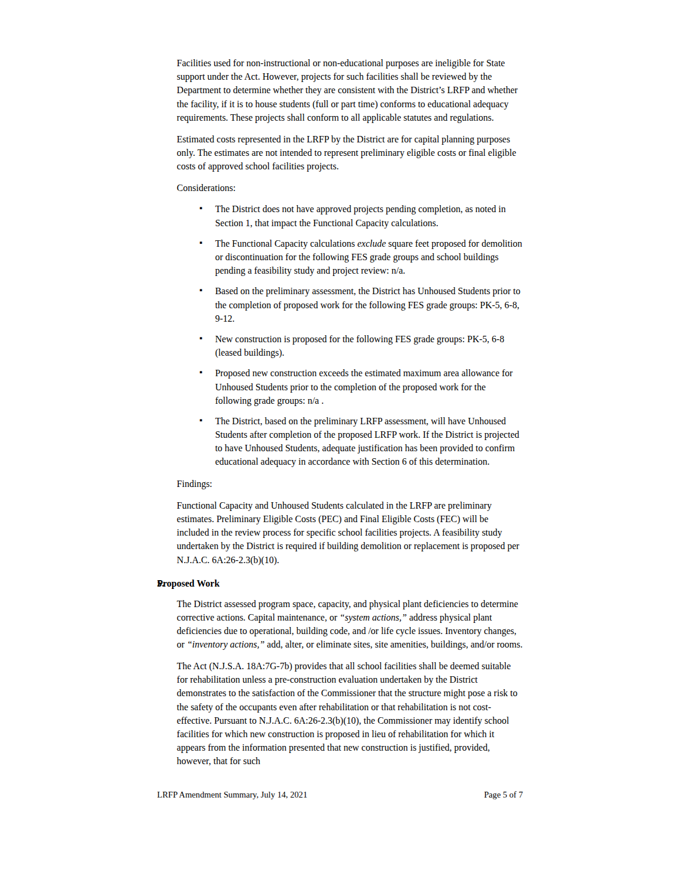Facilities used for non-instructional or non-educational purposes are ineligible for State support under the Act. However, projects for such facilities shall be reviewed by the Department to determine whether they are consistent with the District’s LRFP and whether the facility, if it is to house students (full or part time) conforms to educational adequacy requirements. These projects shall conform to all applicable statutes and regulations.
Estimated costs represented in the LRFP by the District are for capital planning purposes only. The estimates are not intended to represent preliminary eligible costs or final eligible costs of approved school facilities projects.
Considerations:
The District does not have approved projects pending completion, as noted in Section 1, that impact the Functional Capacity calculations.
The Functional Capacity calculations exclude square feet proposed for demolition or discontinuation for the following FES grade groups and school buildings pending a feasibility study and project review: n/a.
Based on the preliminary assessment, the District has Unhoused Students prior to the completion of proposed work for the following FES grade groups: PK-5, 6-8, 9-12.
New construction is proposed for the following FES grade groups: PK-5, 6-8 (leased buildings).
Proposed new construction exceeds the estimated maximum area allowance for Unhoused Students prior to the completion of the proposed work for the following grade groups: n/a .
The District, based on the preliminary LRFP assessment, will have Unhoused Students after completion of the proposed LRFP work. If the District is projected to have Unhoused Students, adequate justification has been provided to confirm educational adequacy in accordance with Section 6 of this determination.
Findings:
Functional Capacity and Unhoused Students calculated in the LRFP are preliminary estimates. Preliminary Eligible Costs (PEC) and Final Eligible Costs (FEC) will be included in the review process for specific school facilities projects. A feasibility study undertaken by the District is required if building demolition or replacement is proposed per N.J.A.C. 6A:26-2.3(b)(10).
5. Proposed Work
The District assessed program space, capacity, and physical plant deficiencies to determine corrective actions. Capital maintenance, or “system actions,” address physical plant deficiencies due to operational, building code, and /or life cycle issues. Inventory changes, or “inventory actions,” add, alter, or eliminate sites, site amenities, buildings, and/or rooms.
The Act (N.J.S.A. 18A:7G-7b) provides that all school facilities shall be deemed suitable for rehabilitation unless a pre-construction evaluation undertaken by the District demonstrates to the satisfaction of the Commissioner that the structure might pose a risk to the safety of the occupants even after rehabilitation or that rehabilitation is not cost-effective. Pursuant to N.J.A.C. 6A:26-2.3(b)(10), the Commissioner may identify school facilities for which new construction is proposed in lieu of rehabilitation for which it appears from the information presented that new construction is justified, provided, however, that for such
LRFP Amendment Summary, July 14, 2021 Page 5 of 7